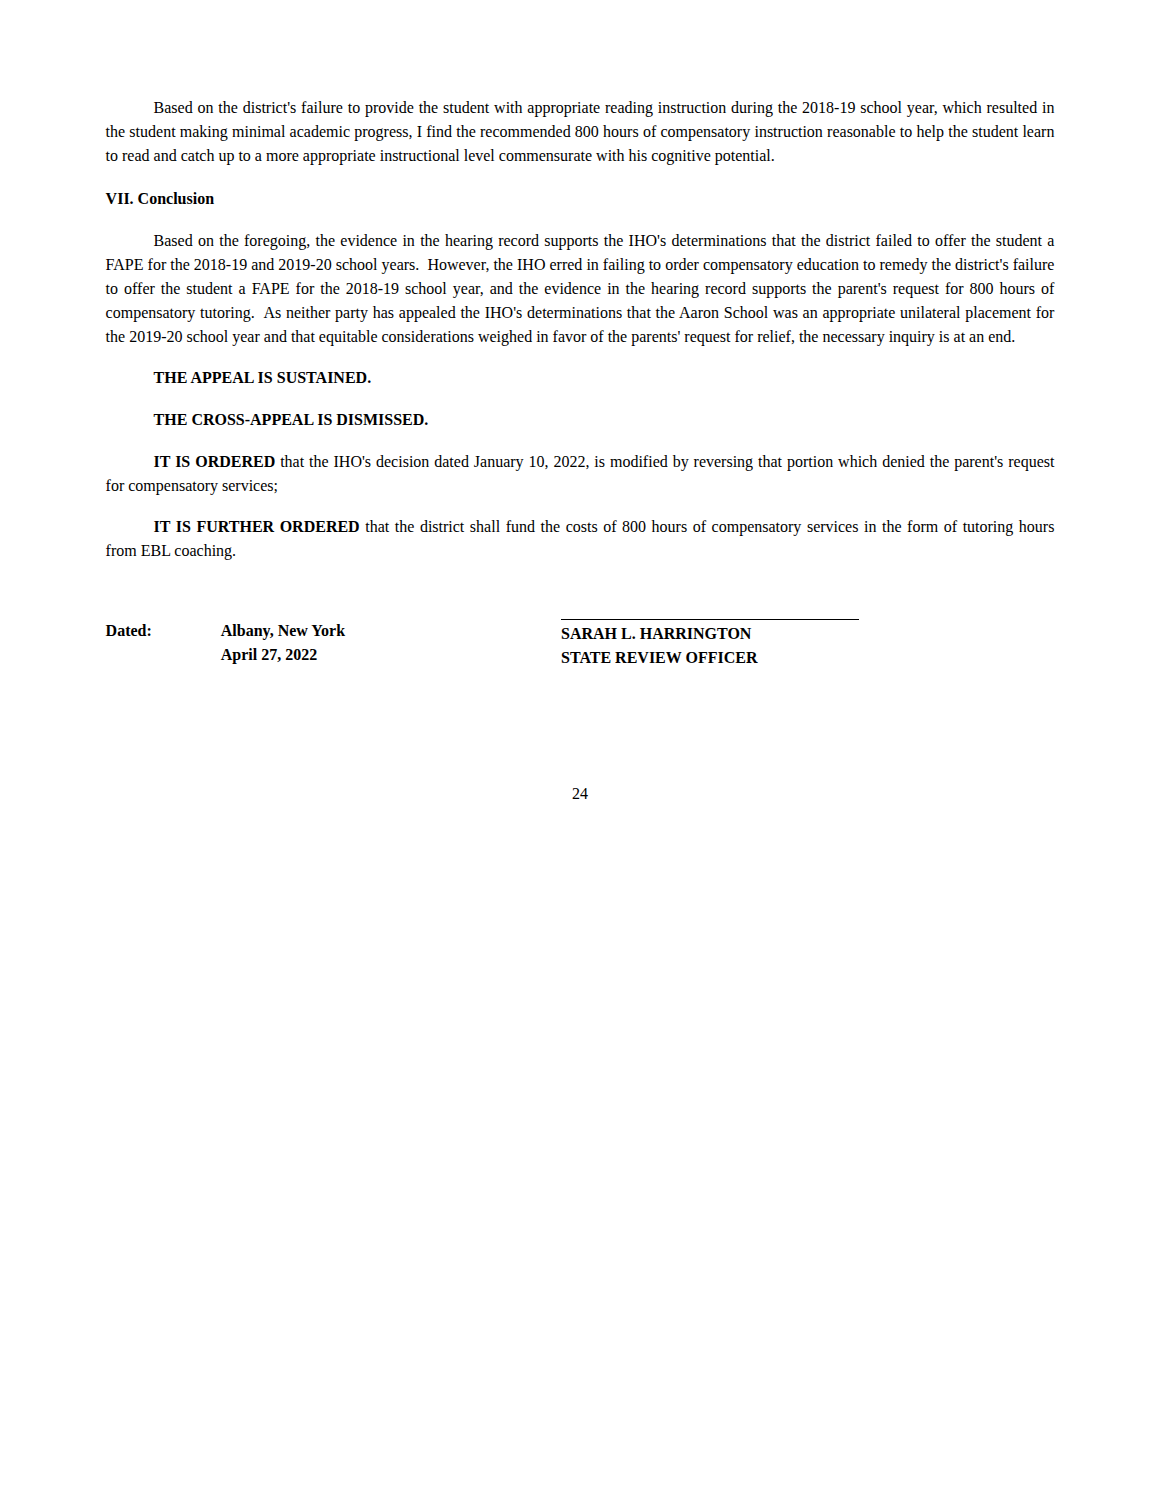Based on the district's failure to provide the student with appropriate reading instruction during the 2018-19 school year, which resulted in the student making minimal academic progress, I find the recommended 800 hours of compensatory instruction reasonable to help the student learn to read and catch up to a more appropriate instructional level commensurate with his cognitive potential.
VII. Conclusion
Based on the foregoing, the evidence in the hearing record supports the IHO's determinations that the district failed to offer the student a FAPE for the 2018-19 and 2019-20 school years. However, the IHO erred in failing to order compensatory education to remedy the district's failure to offer the student a FAPE for the 2018-19 school year, and the evidence in the hearing record supports the parent's request for 800 hours of compensatory tutoring. As neither party has appealed the IHO's determinations that the Aaron School was an appropriate unilateral placement for the 2019-20 school year and that equitable considerations weighed in favor of the parents' request for relief, the necessary inquiry is at an end.
THE APPEAL IS SUSTAINED.
THE CROSS-APPEAL IS DISMISSED.
IT IS ORDERED that the IHO's decision dated January 10, 2022, is modified by reversing that portion which denied the parent's request for compensatory services;
IT IS FURTHER ORDERED that the district shall fund the costs of 800 hours of compensatory services in the form of tutoring hours from EBL coaching.
| Dated: Albany, New York April 27, 2022 | SARAH L. HARRINGTON STATE REVIEW OFFICER |
24